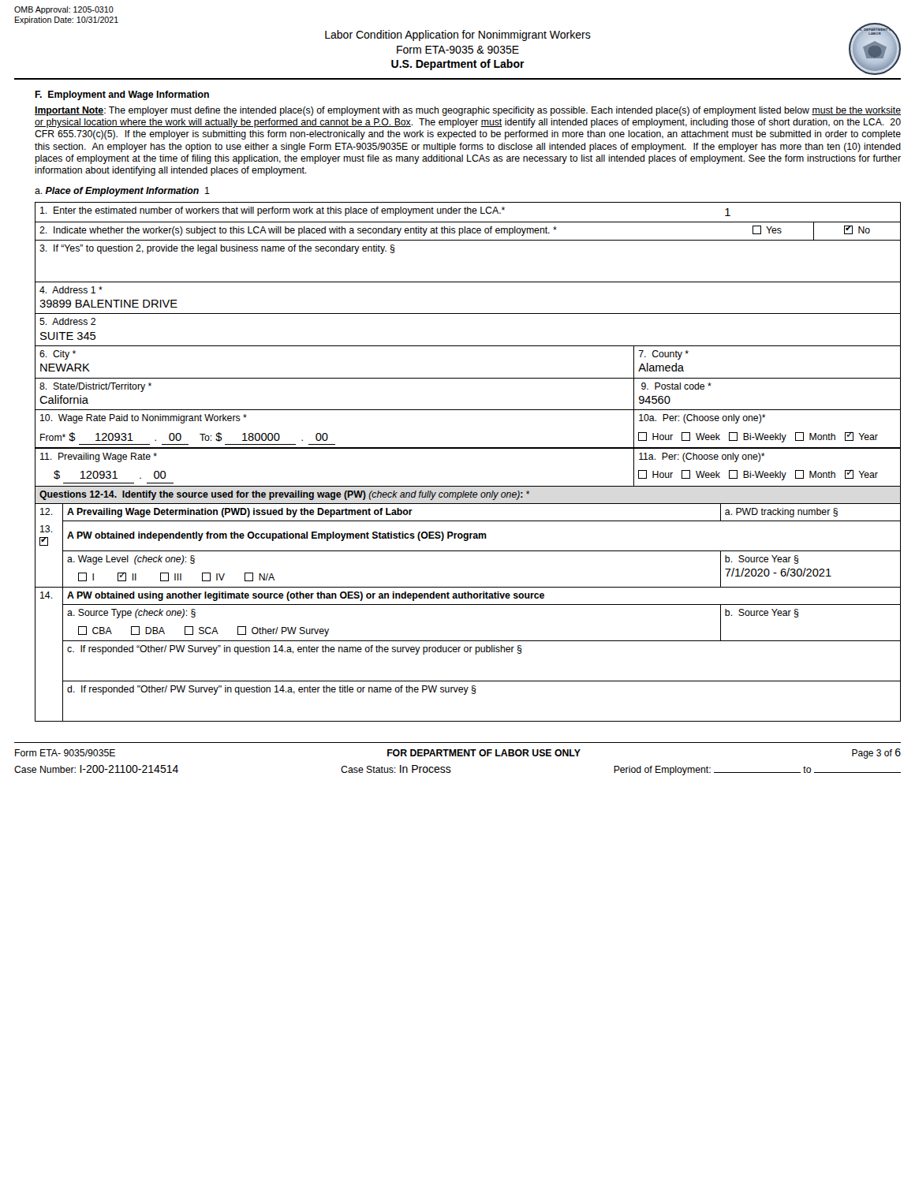OMB Approval: 1205-0310
Expiration Date: 10/31/2021
Labor Condition Application for Nonimmigrant Workers
Form ETA-9035 & 9035E
U.S. Department of Labor
F. Employment and Wage Information
Important Note: The employer must define the intended place(s) of employment with as much geographic specificity as possible. Each intended place(s) of employment listed below must be the worksite or physical location where the work will actually be performed and cannot be a P.O. Box. The employer must identify all intended places of employment, including those of short duration, on the LCA. 20 CFR 655.730(c)(5). If the employer is submitting this form non-electronically and the work is expected to be performed in more than one location, an attachment must be submitted in order to complete this section. An employer has the option to use either a single Form ETA-9035/9035E or multiple forms to disclose all intended places of employment. If the employer has more than ten (10) intended places of employment at the time of filing this application, the employer must file as many additional LCAs as are necessary to list all intended places of employment. See the form instructions for further information about identifying all intended places of employment.
a. Place of Employment Information 1
| 1. Enter the estimated number of workers that will perform work at this place of employment under the LCA.* | 1 |
| 2. Indicate whether the worker(s) subject to this LCA will be placed with a secondary entity at this place of employment. * | Yes | No |
| 3. If “Yes” to question 2, provide the legal business name of the secondary entity. § |
| 4. Address 1 * 39899 BALENTINE DRIVE |
| 5. Address 2 SUITE 345 |
| 6. City * NEWARK | 7. County * Alameda |
| 8. State/District/Territory * California | 9. Postal code * 94560 |
| 10. Wage Rate Paid to Nonimmigrant Workers * From* $ 120931 . 00 To: $ 180000 . 00 | 10a. Per: (Choose only one)* Hour Week Bi-Weekly Month Year |
| 11. Prevailing Wage Rate * $ 120931 . 00 | 11a. Per: (Choose only one)* Hour Week Bi-Weekly Month Year |
| Questions 12-14. Identify the source used for the prevailing wage (PW) (check and fully complete only one) : * |
| 12. | A Prevailing Wage Determination (PWD) issued by the Department of Labor | a. PWD tracking number § |
| 13. | A PW obtained independently from the Occupational Employment Statistics (OES) Program |
| | a. Wage Level (check one) : § I II III IV N/A | b. Source Year § 7/1/2020 - 6/30/2021 |
| 14. | A PW obtained using another legitimate source (other than OES) or an independent authoritative source |
| | a. Source Type (check one) : § CBA DBA SCA Other/ PW Survey | b. Source Year § |
| | c. If responded “Other/ PW Survey” in question 14.a, enter the name of the survey producer or publisher § |
| | d. If responded "Other/ PW Survey" in question 14.a, enter the title or name of the PW survey § |
Form ETA- 9035/9035E
FOR DEPARTMENT OF LABOR USE ONLY
Page 3 of 6
Case Number: I-200-21100-214514
Case Status: In Process
Period of Employment: to